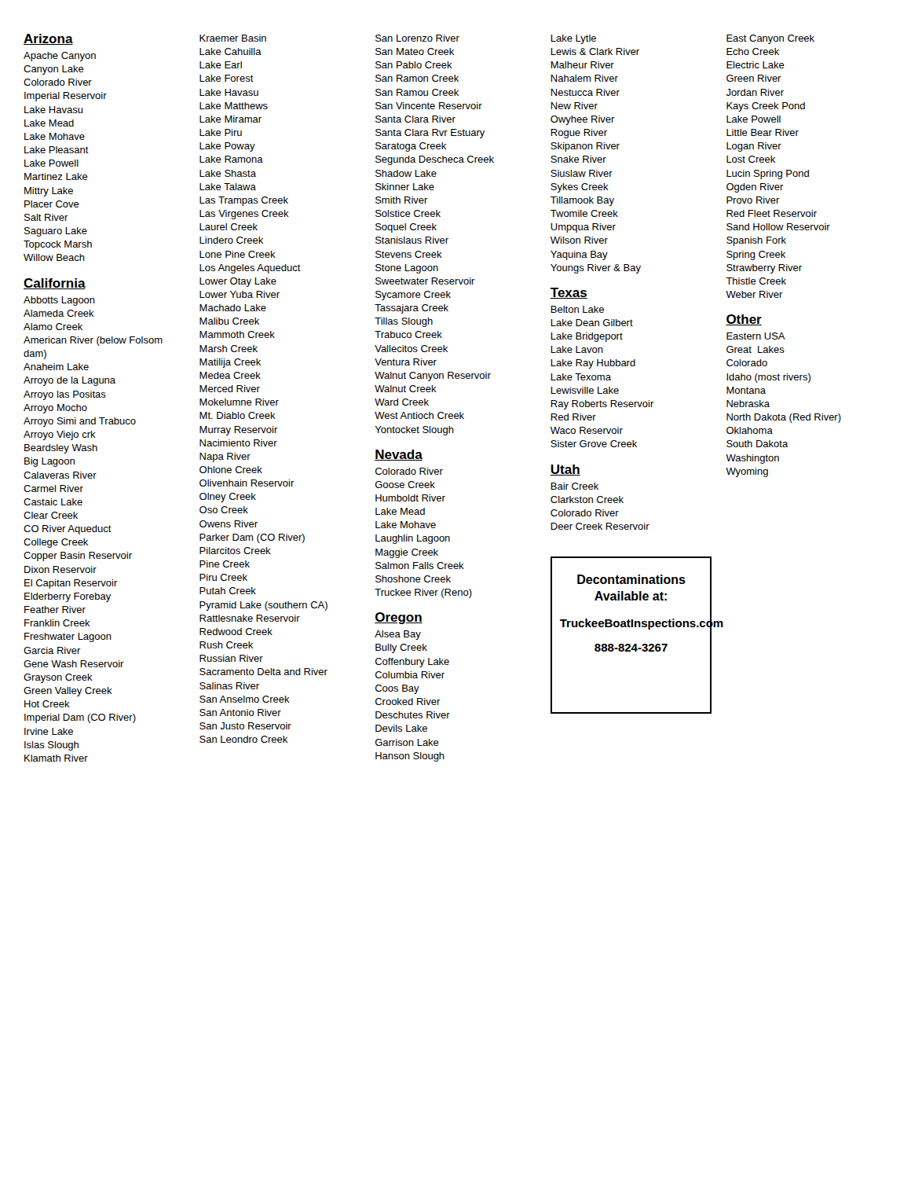Arizona
Apache Canyon
Canyon Lake
Colorado River
Imperial Reservoir
Lake Havasu
Lake Mead
Lake Mohave
Lake Pleasant
Lake Powell
Martinez Lake
Mittry Lake
Placer Cove
Salt River
Saguaro Lake
Topcock Marsh
Willow Beach
California
Abbotts Lagoon
Alameda Creek
Alamo Creek
American River (below Folsom dam)
Anaheim Lake
Arroyo de la Laguna
Arroyo las Positas
Arroyo Mocho
Arroyo Simi and Trabuco
Arroyo Viejo crk
Beardsley Wash
Big Lagoon
Calaveras River
Carmel River
Castaic Lake
Clear Creek
CO River Aqueduct
College Creek
Copper Basin Reservoir
Dixon Reservoir
El Capitan Reservoir
Elderberry Forebay
Feather River
Franklin Creek
Freshwater Lagoon
Garcia River
Gene Wash Reservoir
Grayson Creek
Green Valley Creek
Hot Creek
Imperial Dam (CO River)
Irvine Lake
Islas Slough
Klamath River
Kraemer Basin
Lake Cahuilla
Lake Earl
Lake Forest
Lake Havasu
Lake Matthews
Lake Miramar
Lake Piru
Lake Poway
Lake Ramona
Lake Shasta
Lake Talawa
Las Trampas Creek
Las Virgenes Creek
Laurel Creek
Lindero Creek
Lone Pine Creek
Los Angeles Aqueduct
Lower Otay Lake
Lower Yuba River
Machado Lake
Malibu Creek
Mammoth Creek
Marsh Creek
Matilija Creek
Medea Creek
Merced River
Mokelumne River
Mt. Diablo Creek
Murray Reservoir
Nacimiento River
Napa River
Ohlone Creek
Olivenhain Reservoir
Olney Creek
Oso Creek
Owens River
Parker Dam (CO River)
Pilarcitos Creek
Pine Creek
Piru Creek
Putah Creek
Pyramid Lake (southern CA)
Rattlesnake Reservoir
Redwood Creek
Rush Creek
Russian River
Sacramento Delta and River
Salinas River
San Anselmo Creek
San Antonio River
San Justo Reservoir
San Leondro Creek
San Lorenzo River
San Mateo Creek
San Pablo Creek
San Ramon Creek
San Ramou Creek
San Vincente Reservoir
Santa Clara River
Santa Clara Rvr Estuary
Saratoga Creek
Segunda Descheca Creek
Shadow Lake
Skinner Lake
Smith River
Solstice Creek
Soquel Creek
Stanislaus River
Stevens Creek
Stone Lagoon
Sweetwater Reservoir
Sycamore Creek
Tassajara Creek
Tillas Slough
Trabuco Creek
Vallecitos Creek
Ventura River
Walnut Canyon Reservoir
Walnut Creek
Ward Creek
West Antioch Creek
Yontocket Slough
Nevada
Colorado River
Goose Creek
Humboldt River
Lake Mead
Lake Mohave
Laughlin Lagoon
Maggie Creek
Salmon Falls Creek
Shoshone Creek
Truckee River (Reno)
Oregon
Alsea Bay
Bully Creek
Coffenbury Lake
Columbia River
Coos Bay
Crooked River
Deschutes River
Devils Lake
Garrison Lake
Hanson Slough
Lake Lytle
Lewis & Clark River
Malheur River
Nahalem River
Nestucca River
New River
Owyhee River
Rogue River
Skipanon River
Snake River
Siuslaw River
Sykes Creek
Tillamook Bay
Twomile Creek
Umpqua River
Wilson River
Yaquina Bay
Youngs River & Bay
Texas
Belton Lake
Lake Dean Gilbert
Lake Bridgeport
Lake Lavon
Lake Ray Hubbard
Lake Texoma
Lewisville Lake
Ray Roberts Reservoir
Red River
Waco Reservoir
Sister Grove Creek
Utah
Bair Creek
Clarkston Creek
Colorado River
Deer Creek Reservoir
Decontaminations
Available at:
TruckeeBoatInspections.com
888-824-3267
East Canyon Creek
Echo Creek
Electric Lake
Green River
Jordan River
Kays Creek Pond
Lake Powell
Little Bear River
Logan River
Lost Creek
Lucin Spring Pond
Ogden River
Provo River
Red Fleet Reservoir
Sand Hollow Reservoir
Spanish Fork
Spring Creek
Strawberry River
Thistle Creek
Weber River
Other
Eastern USA
Great Lakes
Colorado
Idaho (most rivers)
Montana
Nebraska
North Dakota (Red River)
Oklahoma
South Dakota
Washington
Wyoming